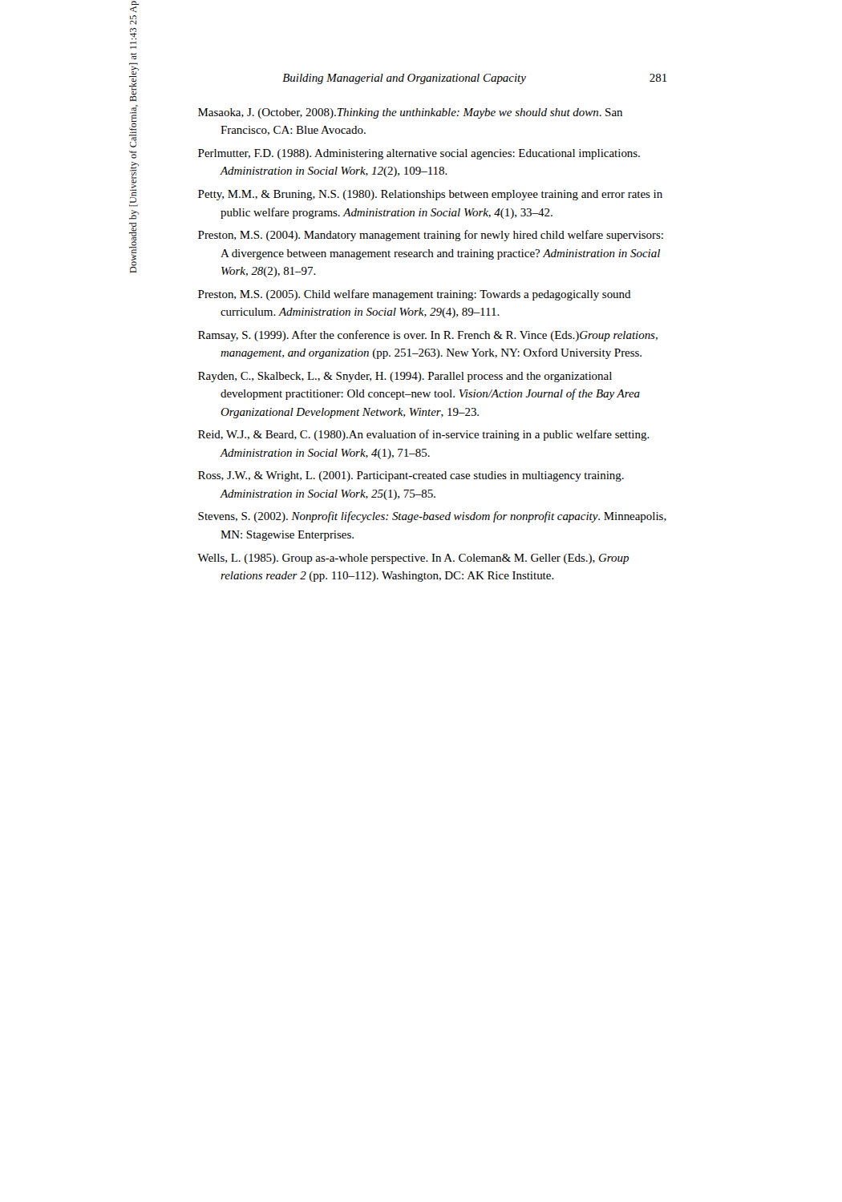Downloaded by [University of California, Berkeley] at 11:43 25 April 2016
Building Managerial and Organizational Capacity 281
Masaoka, J. (October, 2008).Thinking the unthinkable: Maybe we should shut down. San Francisco, CA: Blue Avocado.
Perlmutter, F.D. (1988). Administering alternative social agencies: Educational implications. Administration in Social Work, 12(2), 109–118.
Petty, M.M., & Bruning, N.S. (1980). Relationships between employee training and error rates in public welfare programs. Administration in Social Work, 4(1), 33–42.
Preston, M.S. (2004). Mandatory management training for newly hired child welfare supervisors: A divergence between management research and training practice? Administration in Social Work, 28(2), 81–97.
Preston, M.S. (2005). Child welfare management training: Towards a pedagogically sound curriculum. Administration in Social Work, 29(4), 89–111.
Ramsay, S. (1999). After the conference is over. In R. French & R. Vince (Eds.)Group relations, management, and organization (pp. 251–263). New York, NY: Oxford University Press.
Rayden, C., Skalbeck, L., & Snyder, H. (1994). Parallel process and the organizational development practitioner: Old concept–new tool. Vision/Action Journal of the Bay Area Organizational Development Network, Winter, 19–23.
Reid, W.J., & Beard, C. (1980).An evaluation of in-service training in a public welfare setting. Administration in Social Work, 4(1), 71–85.
Ross, J.W., & Wright, L. (2001). Participant-created case studies in multiagency training. Administration in Social Work, 25(1), 75–85.
Stevens, S. (2002). Nonprofit lifecycles: Stage-based wisdom for nonprofit capacity. Minneapolis, MN: Stagewise Enterprises.
Wells, L. (1985). Group as-a-whole perspective. In A. Coleman& M. Geller (Eds.), Group relations reader 2 (pp. 110–112). Washington, DC: AK Rice Institute.